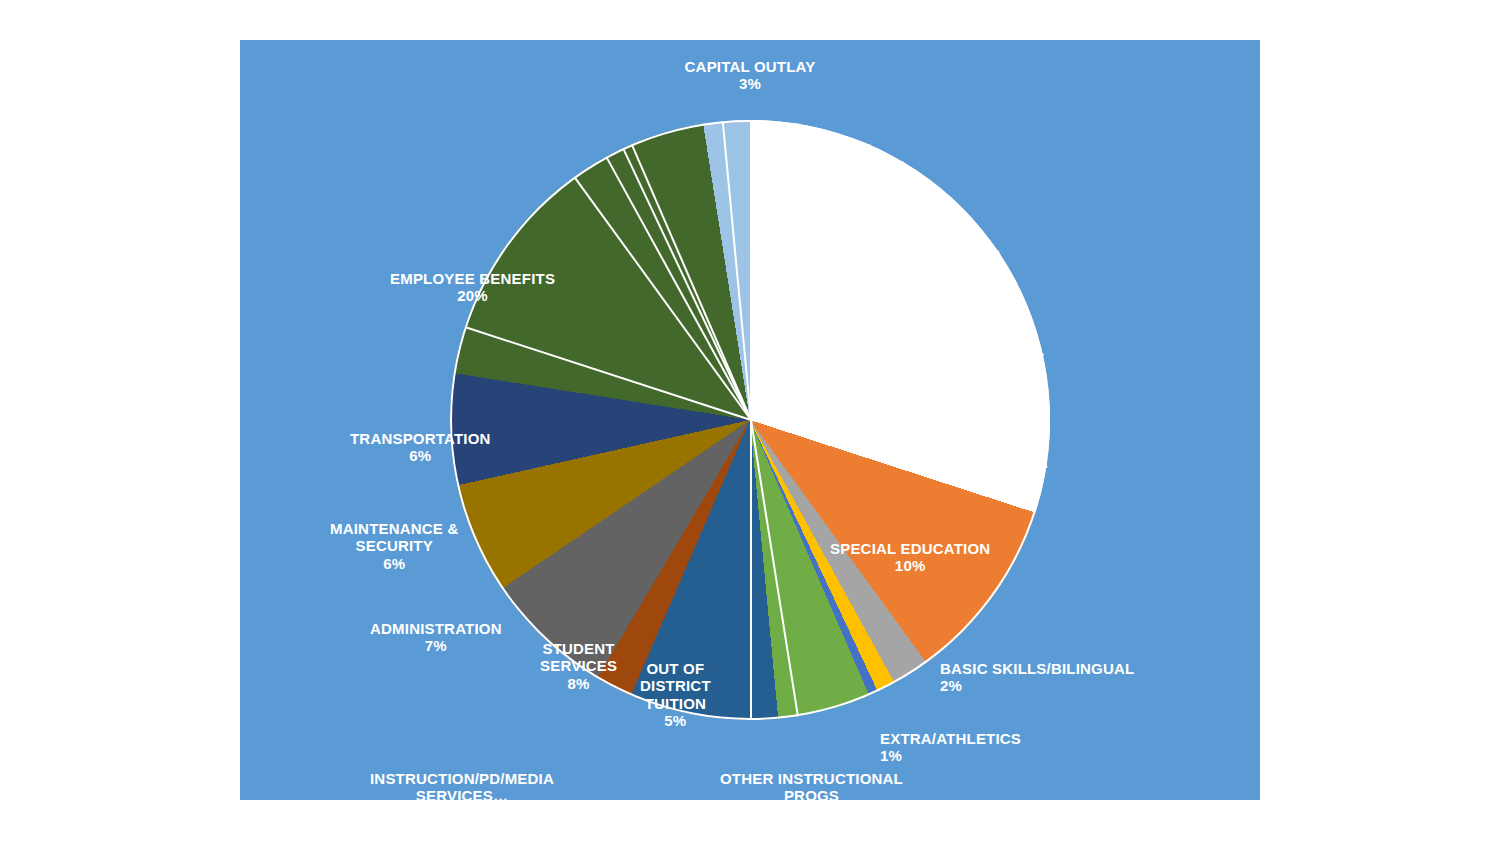CAPITAL OUTLAY3%
REGULAR EDUCATION30%
SPECIAL EDUCATION10%
BASIC SKILLS/BILINGUAL2%
EXTRA/ATHLETICS1%
OTHER INSTRUCTIONAL
PROGS0%
OUT OF
DISTRICT
TUITION5%
STUDENT
SERVICES8%
INSTRUCTION/PD/MEDIA
SERVICES…
ADMINISTRATION7%
MAINTENANCE &
SECURITY6%
TRANSPORTATION6%
EMPLOYEE BENEFITS20%